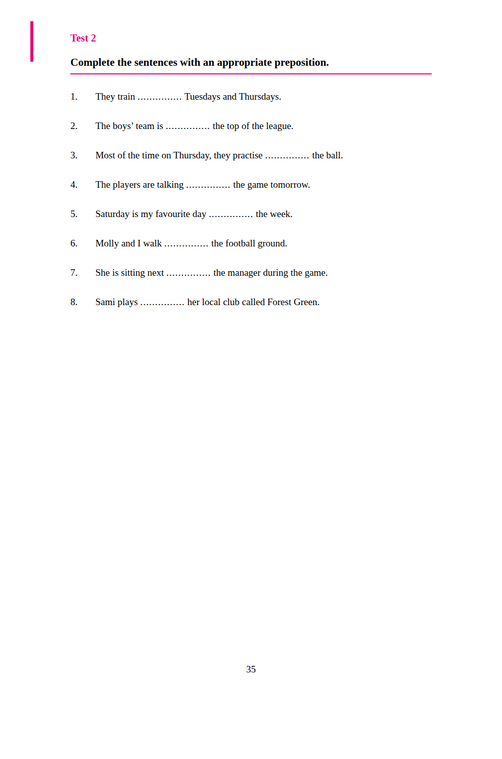Test 2
Complete the sentences with an appropriate preposition.
1. They train ............... Tuesdays and Thursdays.
2. The boys’ team is ............... the top of the league.
3. Most of the time on Thursday, they practise ............... the ball.
4. The players are talking ............... the game tomorrow.
5. Saturday is my favourite day ............... the week.
6. Molly and I walk ............... the football ground.
7. She is sitting next ............... the manager during the game.
8. Sami plays ............... her local club called Forest Green.
35